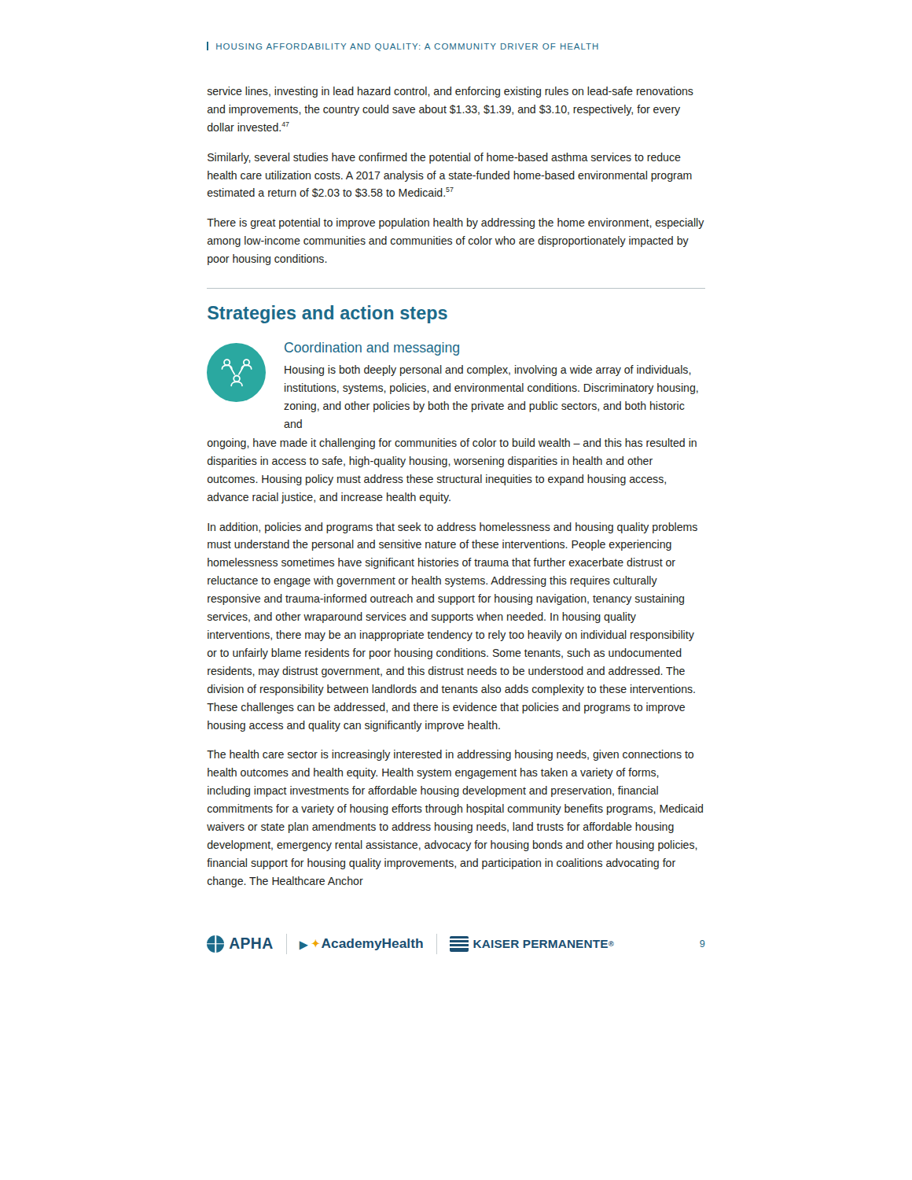Housing Affordability and Quality: A Community Driver of Health
service lines, investing in lead hazard control, and enforcing existing rules on lead-safe renovations and improvements, the country could save about $1.33, $1.39, and $3.10, respectively, for every dollar invested.47
Similarly, several studies have confirmed the potential of home-based asthma services to reduce health care utilization costs. A 2017 analysis of a state-funded home-based environmental program estimated a return of $2.03 to $3.58 to Medicaid.57
There is great potential to improve population health by addressing the home environment, especially among low-income communities and communities of color who are disproportionately impacted by poor housing conditions.
Strategies and action steps
Coordination and messaging
Housing is both deeply personal and complex, involving a wide array of individuals, institutions, systems, policies, and environmental conditions. Discriminatory housing, zoning, and other policies by both the private and public sectors, and both historic and
ongoing, have made it challenging for communities of color to build wealth – and this has resulted in disparities in access to safe, high-quality housing, worsening disparities in health and other outcomes. Housing policy must address these structural inequities to expand housing access, advance racial justice, and increase health equity.
In addition, policies and programs that seek to address homelessness and housing quality problems must understand the personal and sensitive nature of these interventions. People experiencing homelessness sometimes have significant histories of trauma that further exacerbate distrust or reluctance to engage with government or health systems. Addressing this requires culturally responsive and trauma-informed outreach and support for housing navigation, tenancy sustaining services, and other wraparound services and supports when needed. In housing quality interventions, there may be an inappropriate tendency to rely too heavily on individual responsibility or to unfairly blame residents for poor housing conditions. Some tenants, such as undocumented residents, may distrust government, and this distrust needs to be understood and addressed. The division of responsibility between landlords and tenants also adds complexity to these interventions. These challenges can be addressed, and there is evidence that policies and programs to improve housing access and quality can significantly improve health.
The health care sector is increasingly interested in addressing housing needs, given connections to health outcomes and health equity. Health system engagement has taken a variety of forms, including impact investments for affordable housing development and preservation, financial commitments for a variety of housing efforts through hospital community benefits programs, Medicaid waivers or state plan amendments to address housing needs, land trusts for affordable housing development, emergency rental assistance, advocacy for housing bonds and other housing policies, financial support for housing quality improvements, and participation in coalitions advocating for change. The Healthcare Anchor
APHA
▸✦AcademyHealth
KAISER PERMANENTE®
9